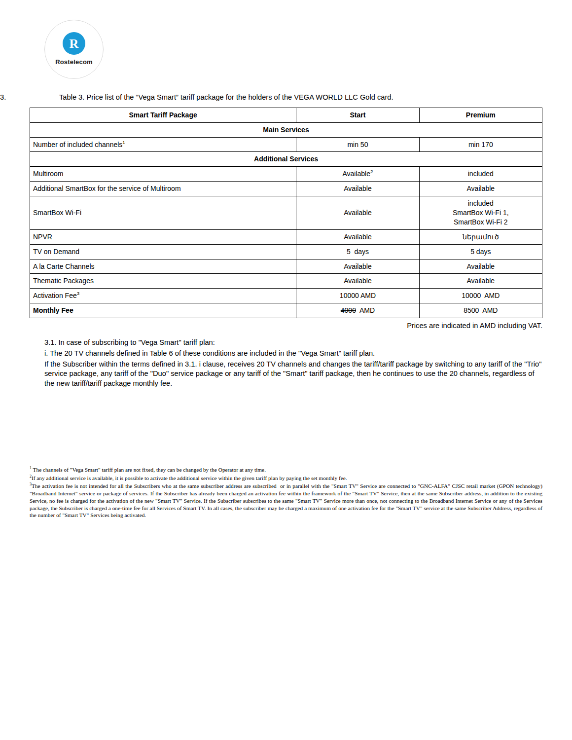R
Rostelecom
3. Table 3. Price list of the “Vega Smart” tariff package for the holders of the VEGA WORLD LLC Gold card.
| Smart Tariff Package | Start | Premium |
| --- | --- | --- |
| Main Services |
| Number of included channels 1 | min 50 | min 170 |
| Additional Services |
| Multiroom | Available 2 | included |
| Additional SmartBox for the service of Multiroom | Available | Available |
| SmartBox Wi-Fi | Available | included SmartBox Wi-Fi 1, SmartBox Wi-Fi 2 |
| NPVR | Available | ներամուծ |
| TV on Demand | 5 days | 5 days |
| A la Carte Channels | Available | Available |
| Thematic Packages | Available | Available |
| Activation Fee 3 | 10000 AMD | 10000 AMD |
| Monthly Fee | 4000 AMD | 8500 AMD |
Prices are indicated in AMD including VAT.
3.1. In case of subscribing to "Vega Smart" tariff plan:
i. The 20 TV channels defined in Table 6 of these conditions are included in the "Vega Smart" tariff plan.
If the Subscriber within the terms defined in 3.1. i clause, receives 20 TV channels and changes the tariff/tariff package by switching to any tariff of the "Trio" service package, any tariff of the "Duo" service package or any tariff of the "Smart" tariff package, then he continues to use the 20 channels, regardless of the new tariff/tariff package monthly fee.
1 The channels of "Vega Smart" tariff plan are not fixed, they can be changed by the Operator at any time.
2If any additional service is available, it is possible to activate the additional service within the given tariff plan by paying the set monthly fee.
3The activation fee is not intended for all the Subscribers who at the same subscriber address are subscribed or in parallel with the "Smart TV" Service are connected to "GNC-ALFA" CJSC retail market (GPON technology) "Broadband Internet" service or package of services. If the Subscriber has already been charged an activation fee within the framework of the "Smart TV" Service, then at the same Subscriber address, in addition to the existing Service, no fee is charged for the activation of the new "Smart TV" Service. If the Subscriber subscribes to the same "Smart TV" Service more than once, not connecting to the Broadband Internet Service or any of the Services package, the Subscriber is charged a one-time fee for all Services of Smart TV. In all cases, the subscriber may be charged a maximum of one activation fee for the "Smart TV" service at the same Subscriber Address, regardless of the number of "Smart TV" Services being activated.